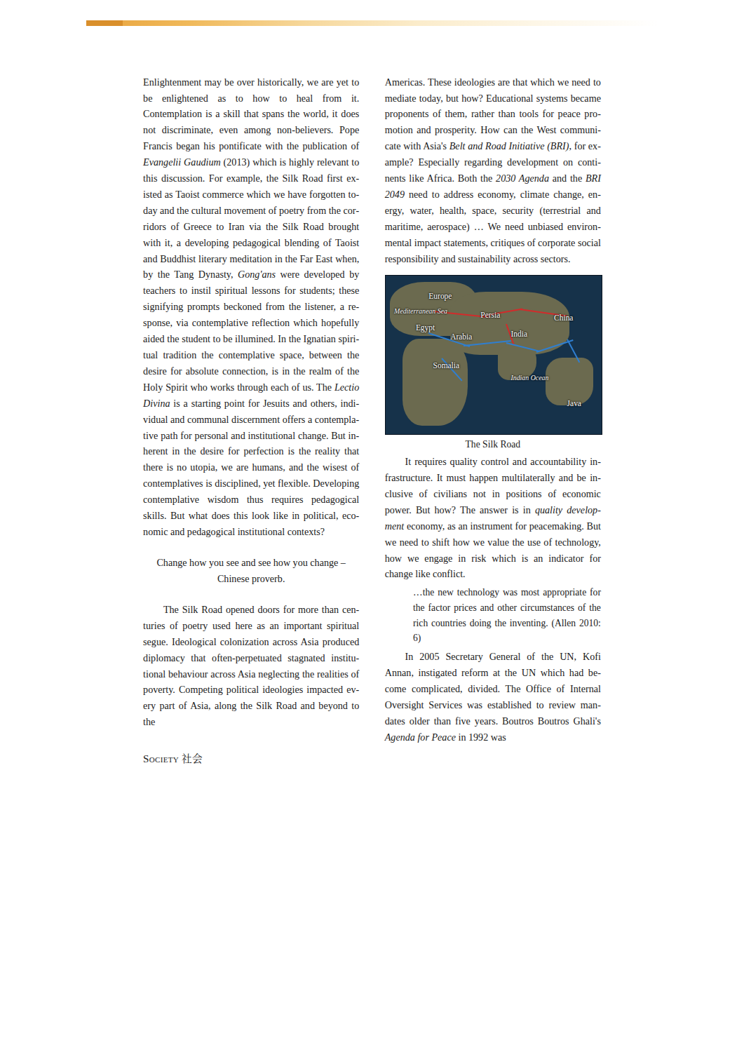Enlightenment may be over historically, we are yet to be enlightened as to how to heal from it. Contemplation is a skill that spans the world, it does not discriminate, even among non-believers. Pope Francis began his pontificate with the publication of Evangelii Gaudium (2013) which is highly relevant to this discussion. For example, the Silk Road first existed as Taoist commerce which we have forgotten today and the cultural movement of poetry from the corridors of Greece to Iran via the Silk Road brought with it, a developing pedagogical blending of Taoist and Buddhist literary meditation in the Far East when, by the Tang Dynasty, Gong'ans were developed by teachers to instil spiritual lessons for students; these signifying prompts beckoned from the listener, a response, via contemplative reflection which hopefully aided the student to be illumined. In the Ignatian spiritual tradition the contemplative space, between the desire for absolute connection, is in the realm of the Holy Spirit who works through each of us. The Lectio Divina is a starting point for Jesuits and others, individual and communal discernment offers a contemplative path for personal and institutional change. But inherent in the desire for perfection is the reality that there is no utopia, we are humans, and the wisest of contemplatives is disciplined, yet flexible. Developing contemplative wisdom thus requires pedagogical skills. But what does this look like in political, economic and pedagogical institutional contexts?
Change how you see and see how you change –
Chinese proverb.
The Silk Road opened doors for more than centuries of poetry used here as an important spiritual segue. Ideological colonization across Asia produced diplomacy that often-perpetuated stagnated institutional behaviour across Asia neglecting the realities of poverty. Competing political ideologies impacted every part of Asia, along the Silk Road and beyond to the
Americas. These ideologies are that which we need to mediate today, but how? Educational systems became proponents of them, rather than tools for peace promotion and prosperity. How can the West communicate with Asia's Belt and Road Initiative (BRI), for example? Especially regarding development on continents like Africa. Both the 2030 Agenda and the BRI 2049 need to address economy, climate change, energy, water, health, space, security (terrestrial and maritime, aerospace) … We need unbiased environmental impact statements, critiques of corporate social responsibility and sustainability across sectors.
Europe
Mediterranean Sea
Egypt
Persia
China
Arabia
India
Somalia
Indian Ocean
Java
The Silk Road
It requires quality control and accountability infrastructure. It must happen multilaterally and be inclusive of civilians not in positions of economic power. But how? The answer is in quality development economy, as an instrument for peacemaking. But we need to shift how we value the use of technology, how we engage in risk which is an indicator for change like conflict.
…the new technology was most appropriate for the factor prices and other circumstances of the rich countries doing the inventing. (Allen 2010: 6)
In 2005 Secretary General of the UN, Kofi Annan, instigated reform at the UN which had become complicated, divided. The Office of Internal Oversight Services was established to review mandates older than five years. Boutros Boutros Ghali's Agenda for Peace in 1992 was
Society 社会